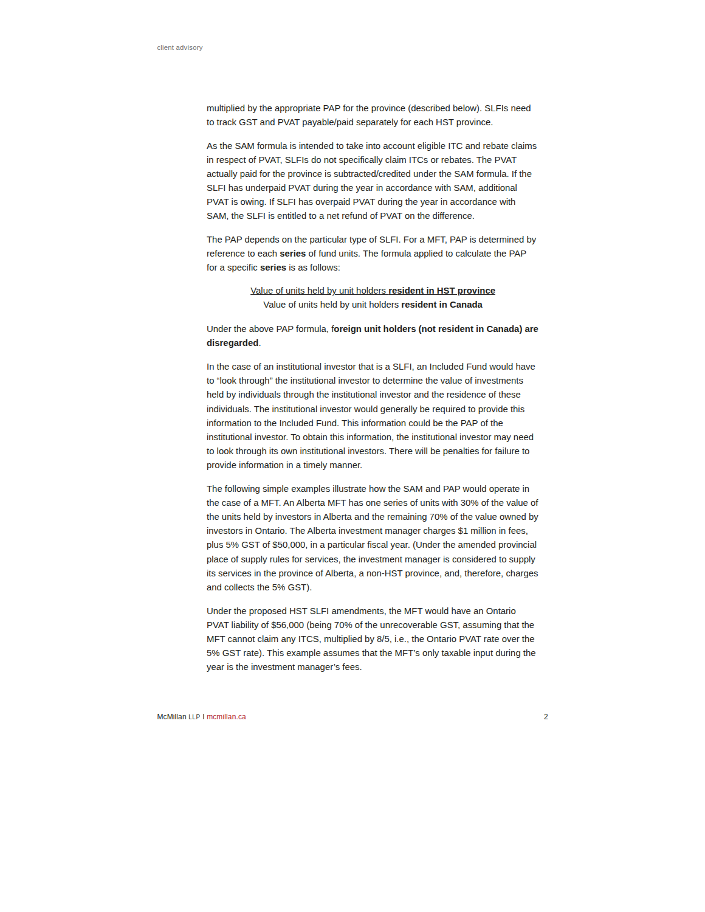client advisory
multiplied by the appropriate PAP for the province (described below). SLFIs need to track GST and PVAT payable/paid separately for each HST province.
As the SAM formula is intended to take into account eligible ITC and rebate claims in respect of PVAT, SLFIs do not specifically claim ITCs or rebates. The PVAT actually paid for the province is subtracted/credited under the SAM formula. If the SLFI has underpaid PVAT during the year in accordance with SAM, additional PVAT is owing. If SLFI has overpaid PVAT during the year in accordance with SAM, the SLFI is entitled to a net refund of PVAT on the difference.
The PAP depends on the particular type of SLFI. For a MFT, PAP is determined by reference to each series of fund units. The formula applied to calculate the PAP for a specific series is as follows:
Value of units held by unit holders resident in HST province Value of units held by unit holders resident in Canada
Under the above PAP formula, foreign unit holders (not resident in Canada) are disregarded.
In the case of an institutional investor that is a SLFI, an Included Fund would have to “look through” the institutional investor to determine the value of investments held by individuals through the institutional investor and the residence of these individuals. The institutional investor would generally be required to provide this information to the Included Fund. This information could be the PAP of the institutional investor. To obtain this information, the institutional investor may need to look through its own institutional investors. There will be penalties for failure to provide information in a timely manner.
The following simple examples illustrate how the SAM and PAP would operate in the case of a MFT. An Alberta MFT has one series of units with 30% of the value of the units held by investors in Alberta and the remaining 70% of the value owned by investors in Ontario. The Alberta investment manager charges $1 million in fees, plus 5% GST of $50,000, in a particular fiscal year. (Under the amended provincial place of supply rules for services, the investment manager is considered to supply its services in the province of Alberta, a non-HST province, and, therefore, charges and collects the 5% GST).
Under the proposed HST SLFI amendments, the MFT would have an Ontario PVAT liability of $56,000 (being 70% of the unrecoverable GST, assuming that the MFT cannot claim any ITCS, multiplied by 8/5, i.e., the Ontario PVAT rate over the 5% GST rate). This example assumes that the MFT’s only taxable input during the year is the investment manager’s fees.
McMillan LLP I mcmillan.ca
2